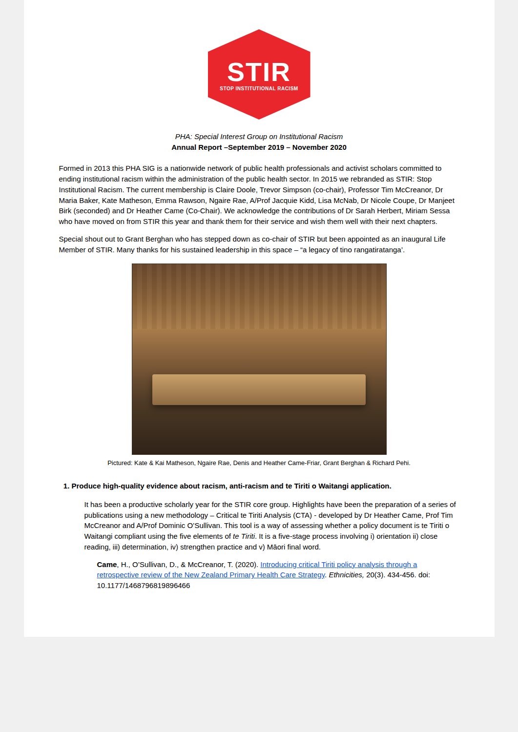STIR
Stop Institutional Racism
PHA: Special Interest Group on Institutional Racism
Annual Report –September 2019 – November 2020
Formed in 2013 this PHA SIG is a nationwide network of public health professionals and activist scholars committed to ending institutional racism within the administration of the public health sector. In 2015 we rebranded as STIR: Stop Institutional Racism. The current membership is Claire Doole, Trevor Simpson (co-chair), Professor Tim McCreanor, Dr Maria Baker, Kate Matheson, Emma Rawson, Ngaire Rae, A/Prof Jacquie Kidd, Lisa McNab, Dr Nicole Coupe, Dr Manjeet Birk (seconded) and Dr Heather Came (Co-Chair). We acknowledge the contributions of Dr Sarah Herbert, Miriam Sessa who have moved on from STIR this year and thank them for their service and wish them well with their next chapters.
Special shout out to Grant Berghan who has stepped down as co-chair of STIR but been appointed as an inaugural Life Member of STIR. Many thanks for his sustained leadership in this space – “a legacy of tino rangatiratanga’.
Pictured: Kate & Kai Matheson, Ngaire Rae, Denis and Heather Came-Friar, Grant Berghan & Richard Pehi.
Produce high-quality evidence about racism, anti-racism and te Tiriti o Waitangi application.
It has been a productive scholarly year for the STIR core group. Highlights have been the preparation of a series of publications using a new methodology – Critical te Tiriti Analysis (CTA) - developed by Dr Heather Came, Prof Tim McCreanor and A/Prof Dominic O’Sullivan. This tool is a way of assessing whether a policy document is te Tiriti o Waitangi compliant using the five elements of te Tiriti. It is a five-stage process involving i) orientation ii) close reading, iii) determination, iv) strengthen practice and v) Māori final word.
Came, H., O’Sullivan, D., & McCreanor, T. (2020). Introducing critical Tiriti policy analysis through a retrospective review of the New Zealand Primary Health Care Strategy. Ethnicities, 20(3). 434-456. doi: 10.1177/1468796819896466